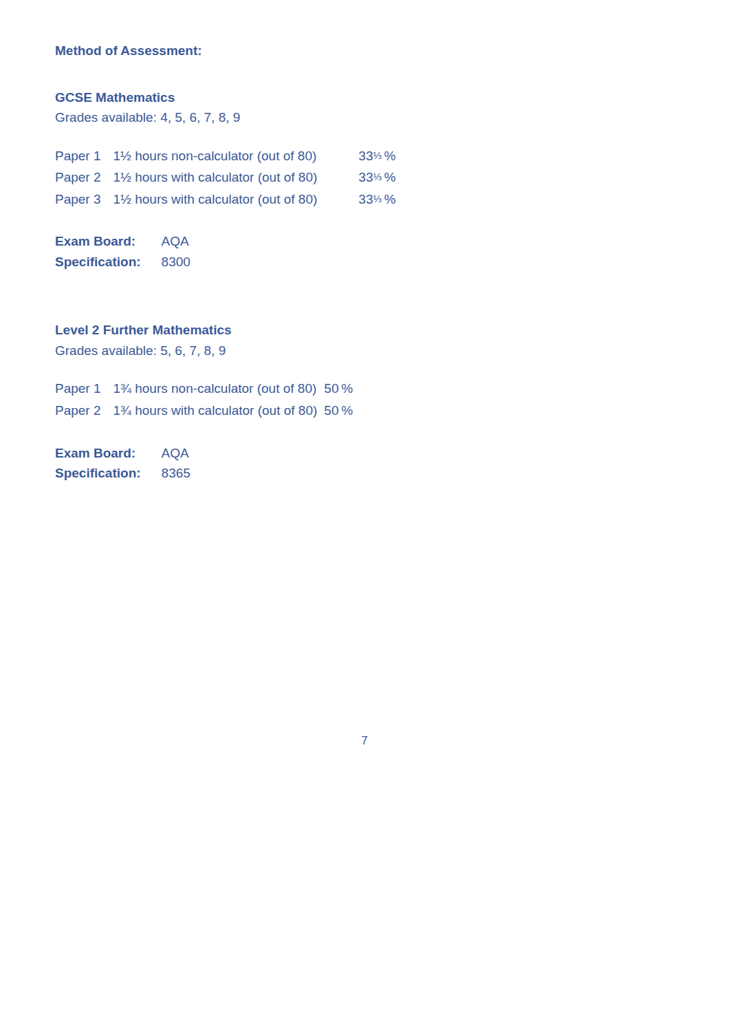Method of Assessment:
GCSE Mathematics
Grades available: 4, 5, 6, 7, 8, 9
| Paper 1 | 1½ hours non-calculator (out of 80) | 33 ⅓ % |
| Paper 2 | 1½ hours with calculator (out of 80) | 33 ⅓ % |
| Paper 3 | 1½ hours with calculator (out of 80) | 33 ⅓ % |
| Exam Board: | AQA |
| Specification: | 8300 |
Level 2 Further Mathematics
Grades available: 5, 6, 7, 8, 9
| Paper 1 | 1¾ hours non-calculator (out of 80) | 50 % |
| Paper 2 | 1¾ hours with calculator (out of 80) | 50 % |
| Exam Board: | AQA |
| Specification: | 8365 |
7